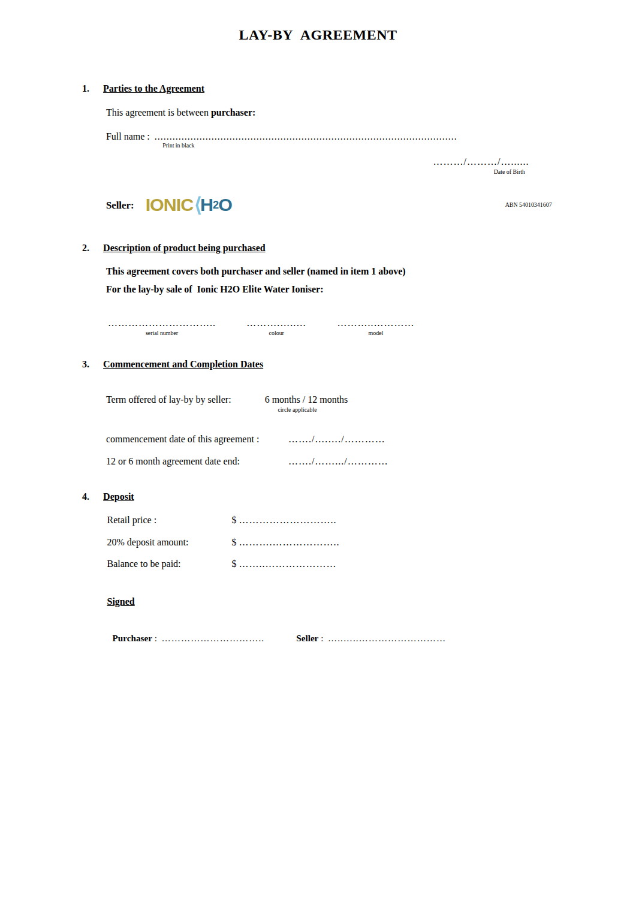LAY-BY AGREEMENT
Parties to the Agreement
This agreement is between purchaser:
Full name : ..................................................................................................... Print in black
………/………/…......
Date of Birth
Seller: IONIC⟨H 2 O ABN 54010341607
Description of product being purchased
This agreement covers both purchaser and seller (named in item 1 above)
For the lay-by sale of Ionic H2O Elite Water Ioniser:
………………………….. serial number
……….…..… colour
………..………… model
Commencement and Completion Dates
Term offered of lay-by by seller: 6 months / 12 months circle applicable
commencement date of this agreement : ……./….…./…………
12 or 6 month agreement date end: ……./…….../…………
Deposit
Retail price : $ ………………………..
20% deposit amount: $ ……….………………..
Balance to be paid: $ ……..…………………
Signed
Purchaser : ………………………….. Seller : …..…..………………………